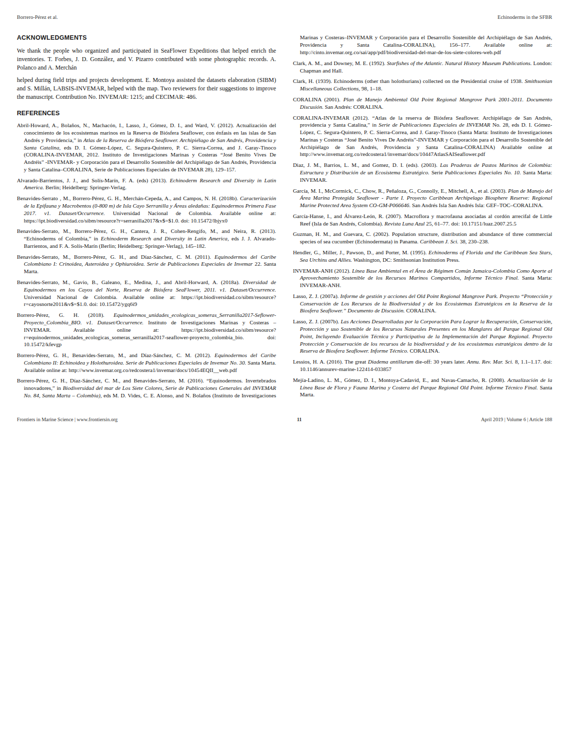Borrero-Pérez et al.
Echinoderms in the SFBR
Acknowledgments
We thank the people who organized and participated in SeaFlower Expeditions that helped enrich the inventories. T. Forbes, J. D. González, and V. Pizarro contributed with some photographic records. A. Polanco and A. Merchán
helped during field trips and projects development. E. Montoya assisted the datasets elaboration (SIBM) and S. Millán, LABSIS-INVEMAR, helped with the map. Two reviewers for their suggestions to improve the manuscript. Contribution No. INVEMAR: 1215; and CECIMAR: 486.
References
Abril-Howard, A., Bolaños, N., Machacón, I., Lasso, J., Gómez, D. I., and Ward, V. (2012). Actualización del conocimiento de los ecosistemas marinos en la Reserva de Biósfera Seaflower, con énfasis en las islas de San Andrés y Providencia,” in Atlas de la Reserva de Biósfera Seaflower. Archipiélago de San Andrés, Providencia y Santa Catalina, eds D. I. Gómez-López, C. Segura-Quintero, P. C. Sierra-Correa, and J. Garay-Tinoco (CORALINA-INVEMAR, 2012. Instituto de Investigaciones Marinas y Costeras “José Benito Vives De Andréis” -INVEMAR- y Corporación para el Desarrollo Sostenible del Archipiélago de San Andrés, Providencia y Santa Catalina–CORALINA, Serie de Publicaciones Especiales de INVEMAR 28), 129–157.
Alvarado-Barrientos, J. J., and Solís-Marín, F. A. (eds) (2013). Echinoderm Research and Diversity in Latin America. Berlin; Heidelberg: Springer-Verlag.
Benavides-Serrato , M., Borrero-Pérez, G. H., Merchán-Cepeda, A., and Campos, N. H. (2018b). Caracterización de la Epifauna y Macrobentos (0-800 m) de Isla Cayo Serranilla y Áreas aledañas: Equinodermos Primera Fase 2017. v1. Dataset/Occurrence. Universidad Nacional de Colombia. Available online at: https://ipt.biodiversidad.co/sibm/resource?r=serranilla2017&v$=$1.0. doi: 10.15472/lbjyx0
Benavides-Serrato, M., Borrero-Pérez, G. H., Cantera, J. R., Cohen-Rengifo, M., and Neira, R. (2013). “Echinoderms of Colombia,” in Echinoderm Research and Diversity in Latin America, eds J. J. Alvarado-Barrientos, and F. A. Solís-Marín (Berlin; Heidelberg: Springer-Verlag), 145–182.
Benavides-Serrato, M., Borrero-Pérez, G. H., and Díaz-Sánchez, C. M. (2011). Equinodermos del Caribe Colombiano I: Crinoidea, Asteroidea y Ophiuroidea. Serie de Publicaciones Especiales de Invemar 22. Santa Marta.
Benavides-Serrato, M., Gavio, B., Galeano, E., Medina, J., and Abril-Horward, A. (2018a). Diversidad de Equinodermos en los Cayos del Norte, Reserva de Biósfera SeaFlower, 2011. v1. Dataset/Occurrence. Universidad Nacional de Colombia. Available online at: https://ipt.biodiversidad.co/sibm/resource?r=cayosnorte2011&v$=$1.0. doi: 10.15472/ygq6i9
Borrero-Pérez, G. H. (2018). Equinodermos_unidades_ecologicas_someras_Serranilla2017-Seflower-Proyecto_Colombia_BIO. v1. Dataset/Occurrence. Instituto de Investigaciones Marinas y Costeras – INVEMAR. Available online at: https://ipt.biodiversidad.co/sibm/resource?r=equinodermos_unidades_ecologicas_someras_serranilla2017-seaflower-proyecto_colombia_bio. doi: 10.15472/kfevgp
Borrero-Pérez, G. H., Benavides-Serrato, M., and Díaz-Sánchez, C. M. (2012). Equinodermos del Caribe Colombiano II: Echinoidea y Holothuroidea. Serie de Publicaciones Especiales de Invemar No. 30. Santa Marta. Available online at: http://www.invemar.org.co/redcostera1/invemar/docs/10454EQII__web.pdf
Borrero-Pérez, G. H., Díaz-Sánchez, C. M., and Benavides-Serrato, M. (2016). “Equinodermos. Invertebrados innovadores,” in Biodiversidad del mar de Los Siete Colores, Serie de Publicaciones Generales del INVEMAR No. 84, Santa Marta – Colombia), eds M. D. Vides, C. E. Alonso, and N. Bolaños (Instituto de Investigaciones Marinas y Costeras–INVEMAR y Corporación para el Desarrollo Sostenible del Archipiélago de San Andrés, Providencia y Santa Catalina-CORALINA), 156–177. Available online at: http://cinto.invemar.org.co/sai/app/pdf/biodiversidad-del-mar-de-los-siete-colores-web.pdf
Clark, A. M., and Downey, M. E. (1992). Starfishes of the Atlantic. Natural History Museum Publications. London: Chapman and Hall.
Clark, H. (1939). Echinoderms (other than holothurians) collected on the Presidential cruise of 1938. Smithsonian Miscellaneous Collections, 98, 1–18.
CORALINA (2001). Plan de Manejo Ambiental Old Point Regional Mangrove Park 2001-2011. Documento Discusión. San Andrés: CORALINA.
CORALINA-INVEMAR (2012). “Atlas de la reserva de Biósfera Seaflower. Archipiélago de San Andrés, providencia y Santa Catalina,” in Serie de Publicaciones Especiales de INVEMAR No. 28, eds D. I. Gómez-López, C. Segura-Quintero, P. C. Sierra-Correa, and J. Garay-Tinoco (Santa Marta: Instituto de Investigaciones Marinas y Costeras “José Benito Vives De Andréis”-INVEMAR y Corporación para el Desarrollo Sostenible del Archipiélago de San Andrés, Providencia y Santa Catalina-CORALINA) Available online at http://www.invemar.org.co/redcostera1/invemar/docs/10447AtlasSAISeaflower.pdf
Diaz, J. M., Barrios, L. M., and Gomez, D. I. (eds). (2003). Las Praderas de Pastos Marinos de Colombia: Estructura y Distribución de un Ecosistema Estratégico. Serie Publicaciones Especiales No. 10. Santa Marta: INVEMAR.
García, M. I., McCormick, C., Chow, R., Peñaloza, G., Connolly, E., Mitchell, A., et al. (2003). Plan de Manejo del Área Marina Protegida Seaflower - Parte I. Proyecto Caribbean Archipelago Biosphere Reserve: Regional Marine Protected Area System CO-GM-P066646. San Andrés Isla San Andrés Isla: GEF–TOC–CORALINA.
García-Hanse, I., and Álvarez-León, R. (2007). Macroflora y macrofauna asociadas al cordón arrecifal de Little Reef (Isla de San Andrés, Colombia). Revista Luna Azul 25, 61–77. doi: 10.17151/luaz.2007.25.5
Guzman, H. M., and Guevara, C. (2002). Population structure, distribution and abundance of three commercial species of sea cucumber (Echinodermata) in Panama. Caribbean J. Sci. 38, 230–238.
Hendler, G., Miller, J., Pawson, D., and Porter, M. (1995). Echinoderms of Florida and the Caribbean Sea Stars, Sea Urchins and Allies. Washington, DC: Smithsonian Institution Press.
INVEMAR-ANH (2012). Línea Base Ambiental en el Área de Régimen Común Jamaica-Colombia Como Aporte al Aprovechamiento Sostenible de los Recursos Marinos Compartidos, Informe Técnico Final. Santa Marta: INVEMAR-ANH.
Lasso, Z. J. (2007a). Informe de gestión y acciones del Old Point Regional Mangrove Park. Proyecto “Protección y Conservación de Los Recursos de la Biodiversidad y de los Ecosistemas Estratégicos en la Reserva de la Biosfera Seaflower.” Documento de Discusión. CORALINA.
Lasso, Z. J. (2007b). Las Acciones Desarrolladas por la Corporación Para Lograr la Recuperación, Conservación, Protección y uso Sostenible de los Recursos Naturales Presentes en los Manglares del Parque Regional Old Point, Incluyendo Evaluación Técnica y Participativa de la Implementación del Parque Regional. Proyecto Protección y Conservación de los recursos de la biodiversidad y de los ecosistemas estratégicos dentro de la Reserva de Biosfera Seaflower. Informe Técnico. CORALINA.
Lessios, H. A. (2016). The great Diadema antillarum die-off: 30 years later. Annu. Rev. Mar. Sci. 8, 1.1–1.17. doi: 10.1146/annurev-marine-122414-033857
Mejía-Ladino, L. M., Gómez, D. I., Montoya-Cadavid, E., and Navas-Camacho, R. (2008). Actualización de la Línea Base de Flora y Fauna Marina y Costera del Parque Regional Old Point. Informe Técnico Final. Santa Marta.
Frontiers in Marine Science | www.frontiersin.org
11
April 2019 | Volume 6 | Article 188